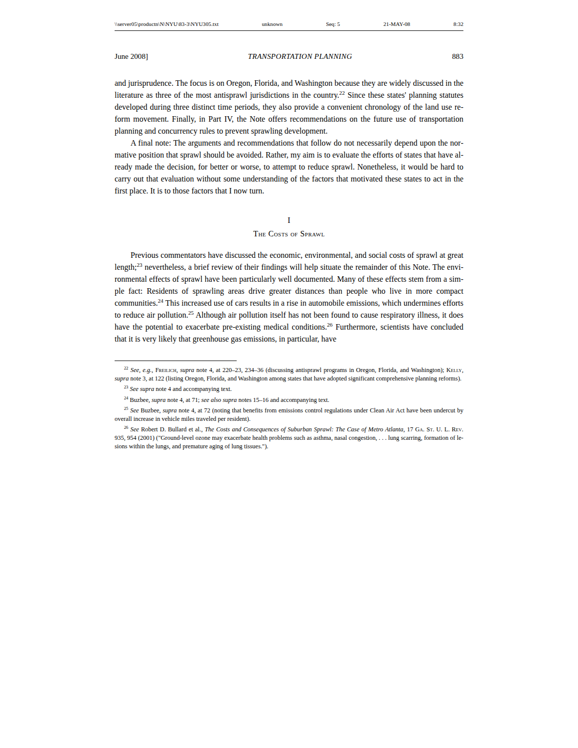\\server05\productn\N\NYU\83-3\NYU305.txt unknown Seq: 5 21-MAY-08 8:32
June 2008] TRANSPORTATION PLANNING 883
and jurisprudence. The focus is on Oregon, Florida, and Washington because they are widely discussed in the literature as three of the most antisprawl jurisdictions in the country.22 Since these states' planning statutes developed during three distinct time periods, they also provide a convenient chronology of the land use reform movement. Finally, in Part IV, the Note offers recommendations on the future use of transportation planning and concurrency rules to prevent sprawling development.
A final note: The arguments and recommendations that follow do not necessarily depend upon the normative position that sprawl should be avoided. Rather, my aim is to evaluate the efforts of states that have already made the decision, for better or worse, to attempt to reduce sprawl. Nonetheless, it would be hard to carry out that evaluation without some understanding of the factors that motivated these states to act in the first place. It is to those factors that I now turn.
I
The Costs of Sprawl
Previous commentators have discussed the economic, environmental, and social costs of sprawl at great length;23 nevertheless, a brief review of their findings will help situate the remainder of this Note. The environmental effects of sprawl have been particularly well documented. Many of these effects stem from a simple fact: Residents of sprawling areas drive greater distances than people who live in more compact communities.24 This increased use of cars results in a rise in automobile emissions, which undermines efforts to reduce air pollution.25 Although air pollution itself has not been found to cause respiratory illness, it does have the potential to exacerbate pre-existing medical conditions.26 Furthermore, scientists have concluded that it is very likely that greenhouse gas emissions, in particular, have
22 See, e.g., Freilich, supra note 4, at 220–23, 234–36 (discussing antisprawl programs in Oregon, Florida, and Washington); Kelly, supra note 3, at 122 (listing Oregon, Florida, and Washington among states that have adopted significant comprehensive planning reforms).
23 See supra note 4 and accompanying text.
24 Buzbee, supra note 4, at 71; see also supra notes 15–16 and accompanying text.
25 See Buzbee, supra note 4, at 72 (noting that benefits from emissions control regulations under Clean Air Act have been undercut by overall increase in vehicle miles traveled per resident).
26 See Robert D. Bullard et al., The Costs and Consequences of Suburban Sprawl: The Case of Metro Atlanta, 17 Ga. St. U. L. Rev. 935, 954 (2001) ("Ground-level ozone may exacerbate health problems such as asthma, nasal congestion, . . . lung scarring, formation of lesions within the lungs, and premature aging of lung tissues.").